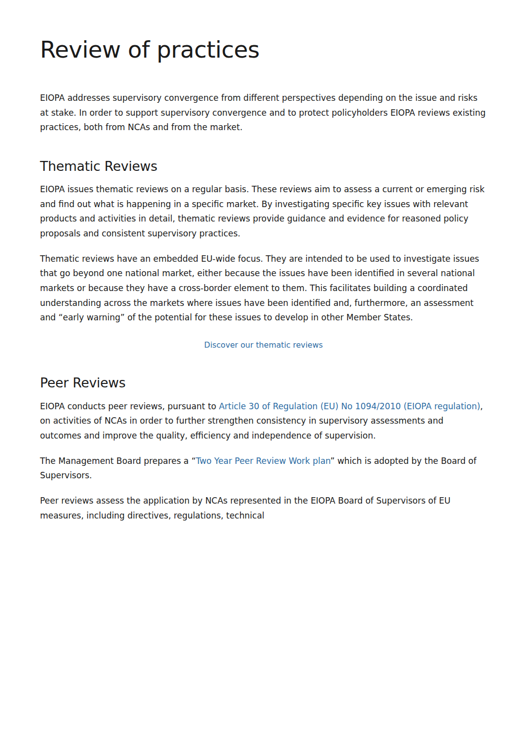Review of practices
EIOPA addresses supervisory convergence from different perspectives depending on the issue and risks at stake. In order to support supervisory convergence and to protect policyholders EIOPA reviews existing practices, both from NCAs and from the market.
Thematic Reviews
EIOPA issues thematic reviews on a regular basis. These reviews aim to assess a current or emerging risk and find out what is happening in a specific market. By investigating specific key issues with relevant products and activities in detail, thematic reviews provide guidance and evidence for reasoned policy proposals and consistent supervisory practices.
Thematic reviews have an embedded EU-wide focus. They are intended to be used to investigate issues that go beyond one national market, either because the issues have been identified in several national markets or because they have a cross-border element to them. This facilitates building a coordinated understanding across the markets where issues have been identified and, furthermore, an assessment and “early warning” of the potential for these issues to develop in other Member States.
Discover our thematic reviews
Peer Reviews
EIOPA conducts peer reviews, pursuant to Article 30 of Regulation (EU) No 1094/2010 (EIOPA regulation), on activities of NCAs in order to further strengthen consistency in supervisory assessments and outcomes and improve the quality, efficiency and independence of supervision.
The Management Board prepares a “Two Year Peer Review Work plan” which is adopted by the Board of Supervisors.
Peer reviews assess the application by NCAs represented in the EIOPA Board of Supervisors of EU measures, including directives, regulations, technical